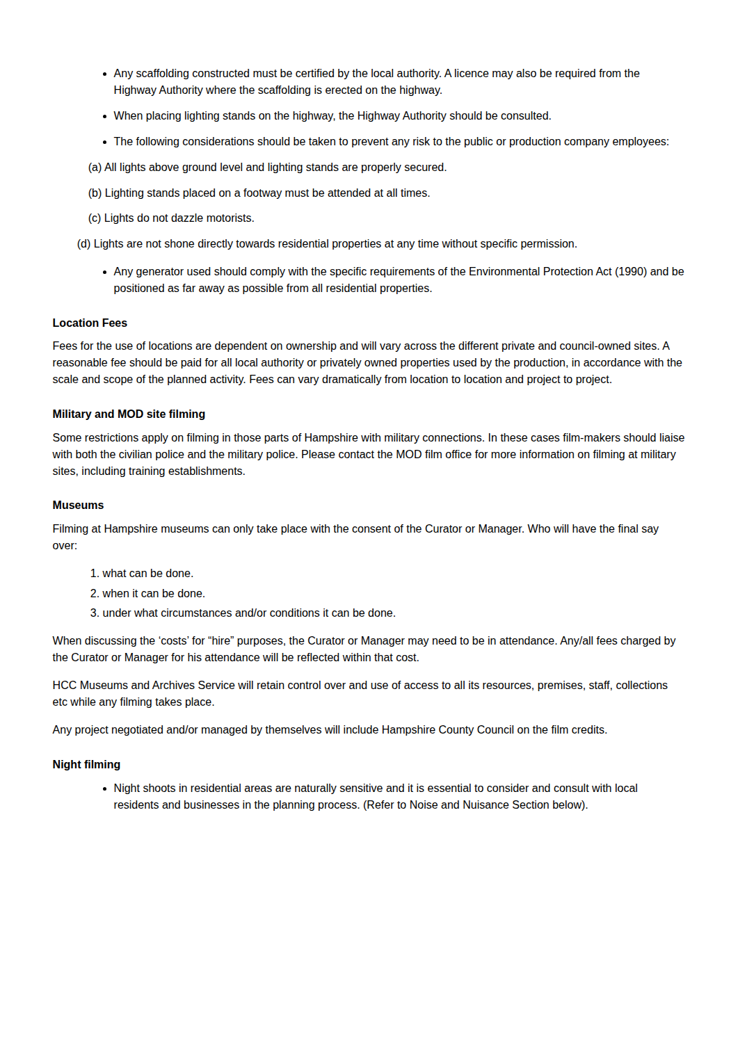Any scaffolding constructed must be certified by the local authority. A licence may also be required from the Highway Authority where the scaffolding is erected on the highway.
When placing lighting stands on the highway, the Highway Authority should be consulted.
The following considerations should be taken to prevent any risk to the public or production company employees:
(a) All lights above ground level and lighting stands are properly secured.
(b) Lighting stands placed on a footway must be attended at all times.
(c) Lights do not dazzle motorists.
(d) Lights are not shone directly towards residential properties at any time without specific permission.
Any generator used should comply with the specific requirements of the Environmental Protection Act (1990) and be positioned as far away as possible from all residential properties.
Location Fees
Fees for the use of locations are dependent on ownership and will vary across the different private and council-owned sites. A reasonable fee should be paid for all local authority or privately owned properties used by the production, in accordance with the scale and scope of the planned activity. Fees can vary dramatically from location to location and project to project.
Military and MOD site filming
Some restrictions apply on filming in those parts of Hampshire with military connections. In these cases film-makers should liaise with both the civilian police and the military police. Please contact the MOD film office for more information on filming at military sites, including training establishments.
Museums
Filming at Hampshire museums can only take place with the consent of the Curator or Manager. Who will have the final say over:
what can be done.
when it can be done.
under what circumstances and/or conditions it can be done.
When discussing the ‘costs’ for “hire” purposes, the Curator or Manager may need to be in attendance. Any/all fees charged by the Curator or Manager for his attendance will be reflected within that cost.
HCC Museums and Archives Service will retain control over and use of access to all its resources, premises, staff, collections etc while any filming takes place.
Any project negotiated and/or managed by themselves will include Hampshire County Council on the film credits.
Night filming
Night shoots in residential areas are naturally sensitive and it is essential to consider and consult with local residents and businesses in the planning process. (Refer to Noise and Nuisance Section below).